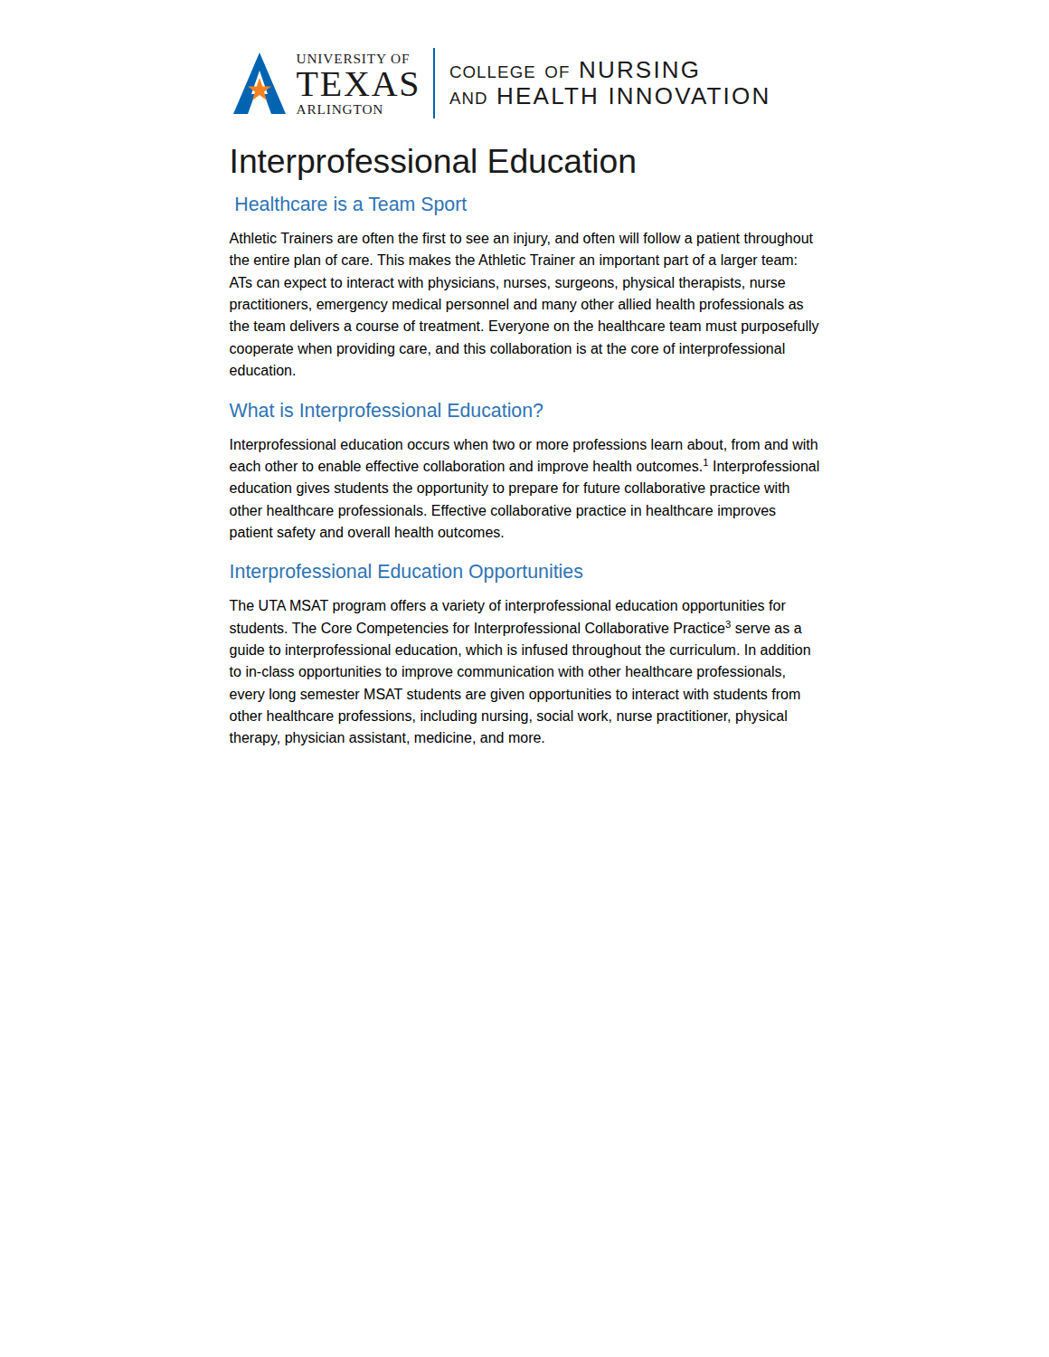UNIVERSITY OF TEXAS ARLINGTON
COLLEGE OF NURSING AND HEALTH INNOVATION
Interprofessional Education
Healthcare is a Team Sport
Athletic Trainers are often the first to see an injury, and often will follow a patient throughout the entire plan of care. This makes the Athletic Trainer an important part of a larger team: ATs can expect to interact with physicians, nurses, surgeons, physical therapists, nurse practitioners, emergency medical personnel and many other allied health professionals as the team delivers a course of treatment. Everyone on the healthcare team must purposefully cooperate when providing care, and this collaboration is at the core of interprofessional education.
What is Interprofessional Education?
Interprofessional education occurs when two or more professions learn about, from and with each other to enable effective collaboration and improve health outcomes.1 Interprofessional education gives students the opportunity to prepare for future collaborative practice with other healthcare professionals. Effective collaborative practice in healthcare improves patient safety and overall health outcomes.
Interprofessional Education Opportunities
The UTA MSAT program offers a variety of interprofessional education opportunities for students. The Core Competencies for Interprofessional Collaborative Practice3 serve as a guide to interprofessional education, which is infused throughout the curriculum. In addition to in-class opportunities to improve communication with other healthcare professionals, every long semester MSAT students are given opportunities to interact with students from other healthcare professions, including nursing, social work, nurse practitioner, physical therapy, physician assistant, medicine, and more.